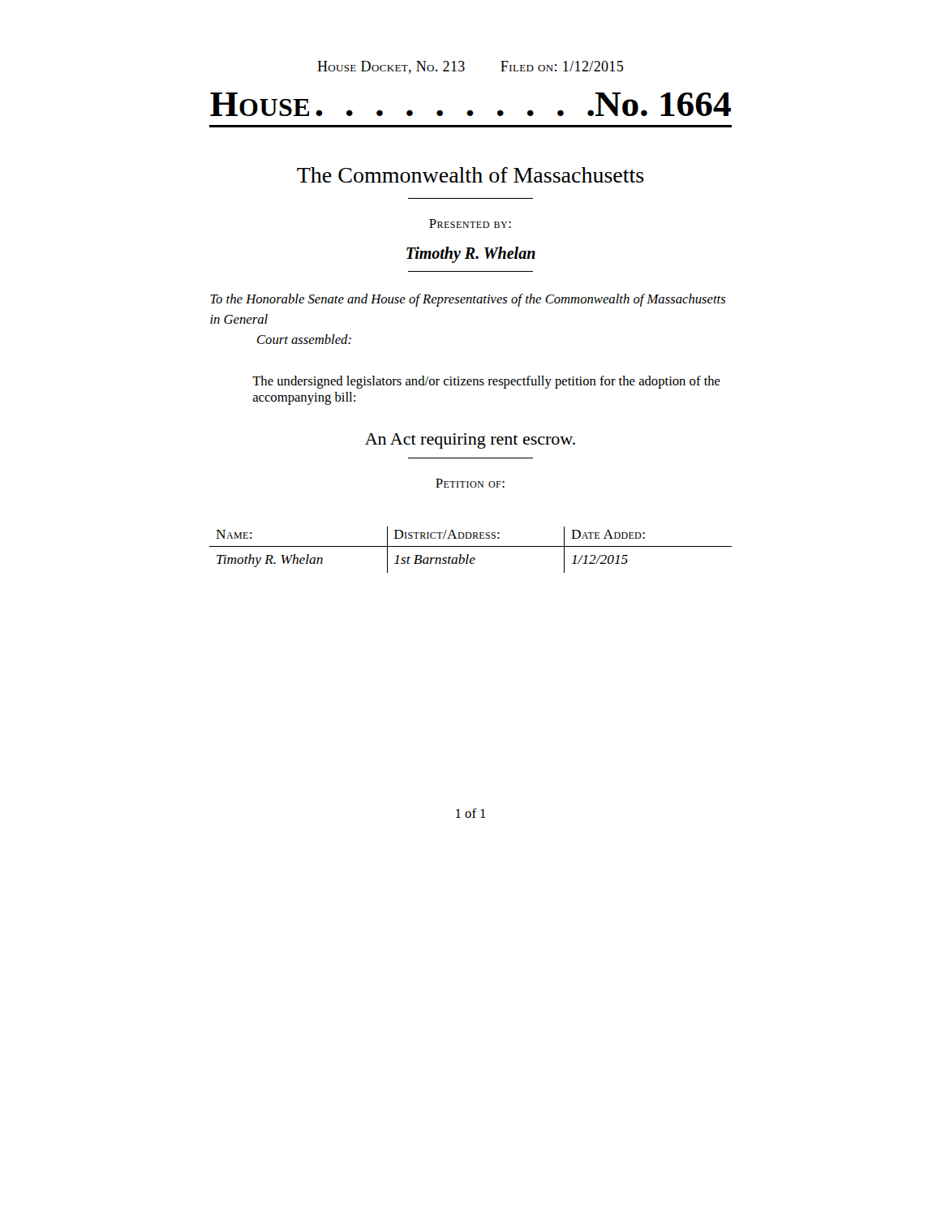House Docket, No. 213 Filed on: 1/12/2015
House . . . . . . . . . . . . . . . No. 1664
The Commonwealth of Massachusetts
Presented by:
Timothy R. Whelan
To the Honorable Senate and House of Representatives of the Commonwealth of Massachusetts in General Court assembled:
The undersigned legislators and/or citizens respectfully petition for the adoption of the accompanying bill:
An Act requiring rent escrow.
Petition of:
| Name: | District/Address: | Date Added: |
| --- | --- | --- |
| Timothy R. Whelan | 1st Barnstable | 1/12/2015 |
1 of 1